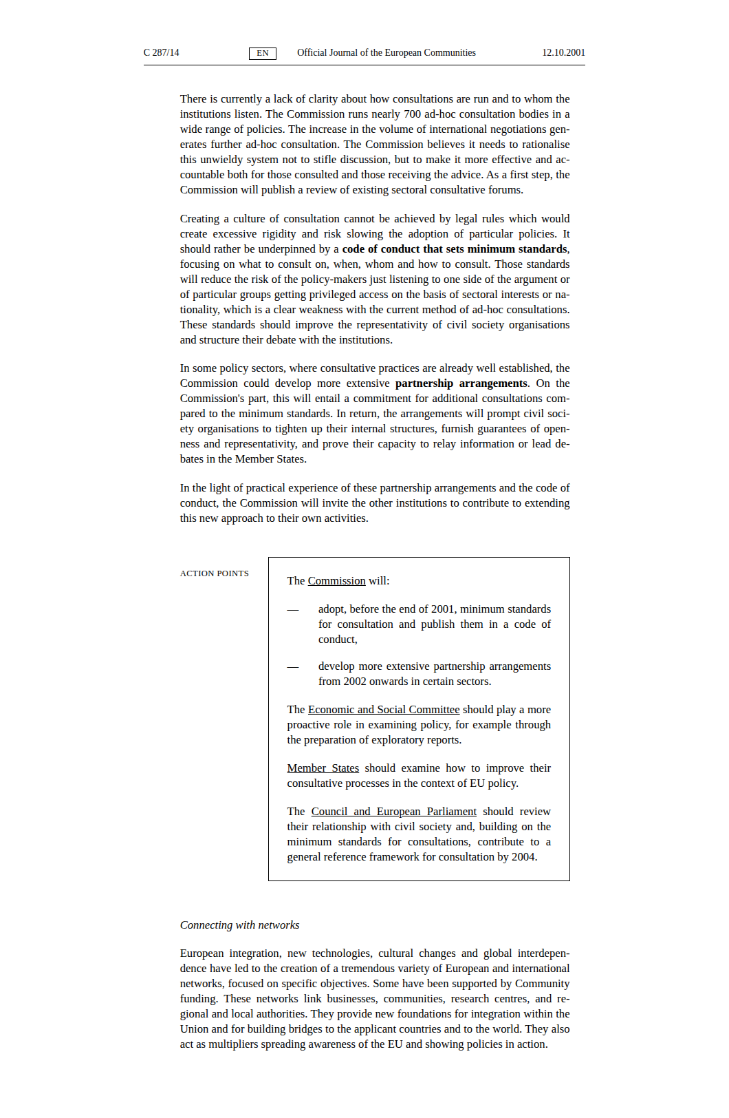C 287/14
EN
Official Journal of the European Communities
12.10.2001
There is currently a lack of clarity about how consultations are run and to whom the institutions listen. The Commission runs nearly 700 ad-hoc consultation bodies in a wide range of policies. The increase in the volume of international negotiations generates further ad-hoc consultation. The Commission believes it needs to rationalise this unwieldy system not to stifle discussion, but to make it more effective and accountable both for those consulted and those receiving the advice. As a first step, the Commission will publish a review of existing sectoral consultative forums.
Creating a culture of consultation cannot be achieved by legal rules which would create excessive rigidity and risk slowing the adoption of particular policies. It should rather be underpinned by a code of conduct that sets minimum standards, focusing on what to consult on, when, whom and how to consult. Those standards will reduce the risk of the policy-makers just listening to one side of the argument or of particular groups getting privileged access on the basis of sectoral interests or nationality, which is a clear weakness with the current method of ad-hoc consultations. These standards should improve the representativity of civil society organisations and structure their debate with the institutions.
In some policy sectors, where consultative practices are already well established, the Commission could develop more extensive partnership arrangements. On the Commission's part, this will entail a commitment for additional consultations compared to the minimum standards. In return, the arrangements will prompt civil society organisations to tighten up their internal structures, furnish guarantees of openness and representativity, and prove their capacity to relay information or lead debates in the Member States.
In the light of practical experience of these partnership arrangements and the code of conduct, the Commission will invite the other institutions to contribute to extending this new approach to their own activities.
ACTION POINTS
The Commission will:
adopt, before the end of 2001, minimum standards for consultation and publish them in a code of conduct,
develop more extensive partnership arrangements from 2002 onwards in certain sectors.
The Economic and Social Committee should play a more proactive role in examining policy, for example through the preparation of exploratory reports.
Member States should examine how to improve their consultative processes in the context of EU policy.
The Council and European Parliament should review their relationship with civil society and, building on the minimum standards for consultations, contribute to a general reference framework for consultation by 2004.
Connecting with networks
European integration, new technologies, cultural changes and global interdependence have led to the creation of a tremendous variety of European and international networks, focused on specific objectives. Some have been supported by Community funding. These networks link businesses, communities, research centres, and regional and local authorities. They provide new foundations for integration within the Union and for building bridges to the applicant countries and to the world. They also act as multipliers spreading awareness of the EU and showing policies in action.